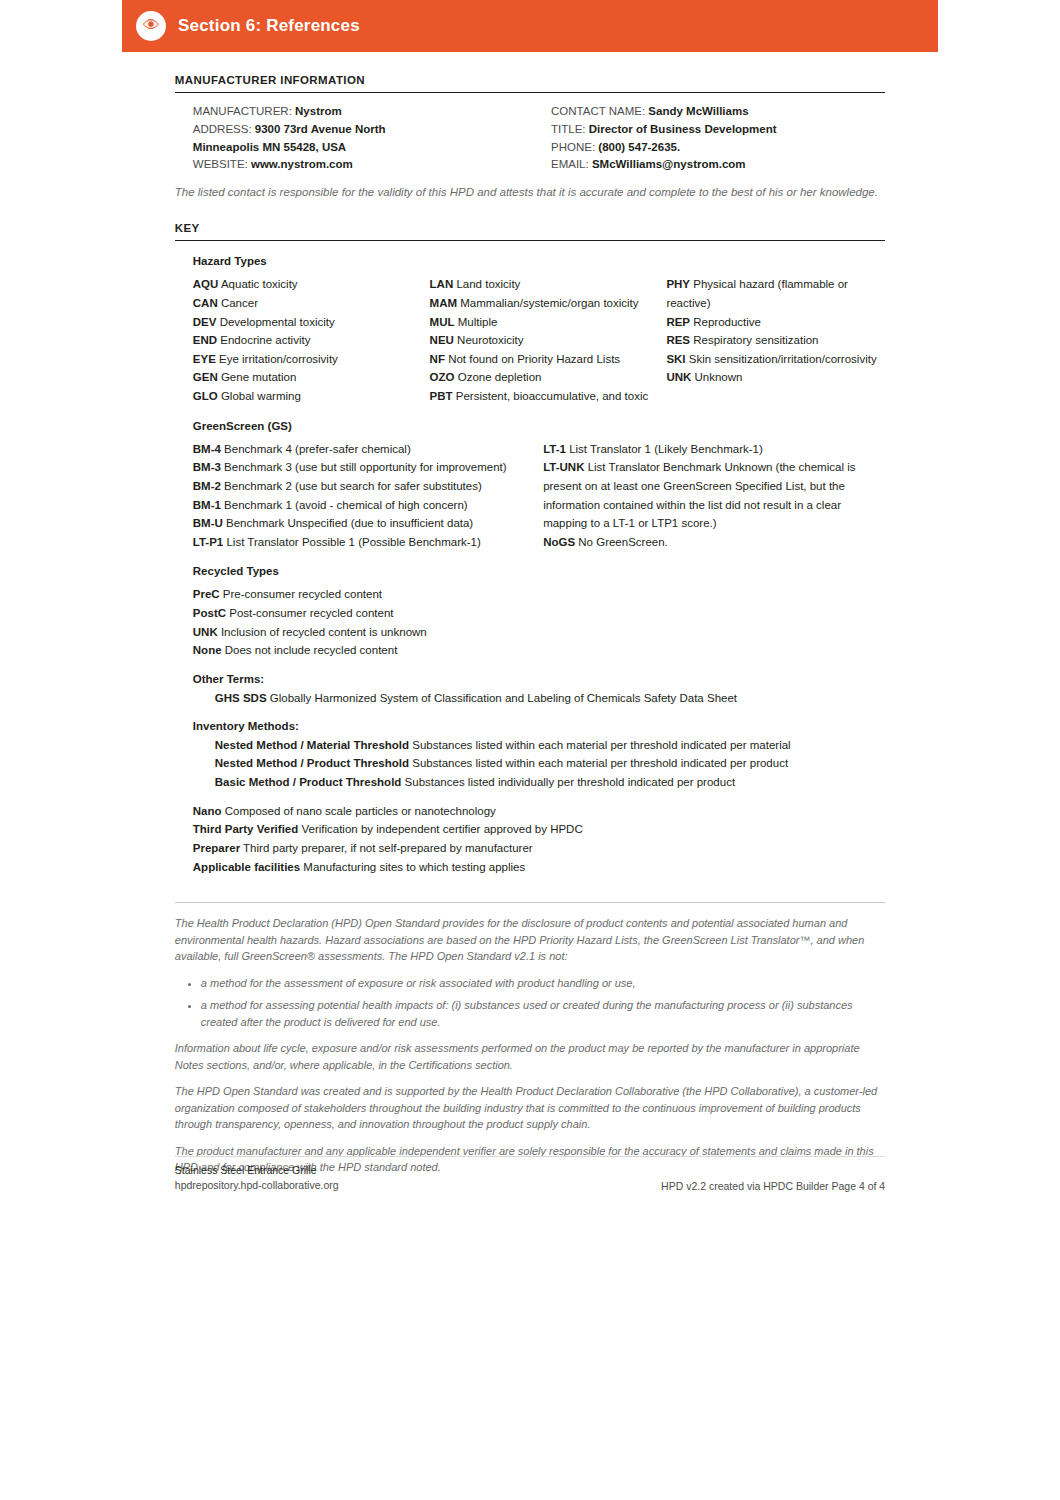👁
Section 6: References
Manufacturer Information
MANUFACTURER: Nystrom
ADDRESS: 9300 73rd Avenue North
Minneapolis MN 55428, USA
WEBSITE: www.nystrom.com
CONTACT NAME: Sandy McWilliams
TITLE: Director of Business Development
PHONE: (800) 547-2635.
EMAIL: SMcWilliams@nystrom.com
The listed contact is responsible for the validity of this HPD and attests that it is accurate and complete to the best of his or her knowledge.
Key
Hazard Types
AQU Aquatic toxicity
CAN Cancer
DEV Developmental toxicity
END Endocrine activity
EYE Eye irritation/corrosivity
GEN Gene mutation
GLO Global warming
LAN Land toxicity
MAM Mammalian/systemic/organ toxicity
MUL Multiple
NEU Neurotoxicity
NF Not found on Priority Hazard Lists
OZO Ozone depletion
PBT Persistent, bioaccumulative, and toxic
PHY Physical hazard (flammable or reactive)
REP Reproductive
RES Respiratory sensitization
SKI Skin sensitization/irritation/corrosivity
UNK Unknown
GreenScreen (GS)
BM-4 Benchmark 4 (prefer-safer chemical)
BM-3 Benchmark 3 (use but still opportunity for improvement)
BM-2 Benchmark 2 (use but search for safer substitutes)
BM-1 Benchmark 1 (avoid - chemical of high concern)
BM-U Benchmark Unspecified (due to insufficient data)
LT-P1 List Translator Possible 1 (Possible Benchmark-1)
LT-1 List Translator 1 (Likely Benchmark-1)
LT-UNK List Translator Benchmark Unknown (the chemical is present on at least one GreenScreen Specified List, but the information contained within the list did not result in a clear mapping to a LT-1 or LTP1 score.)
NoGS No GreenScreen.
Recycled Types
PreC Pre-consumer recycled content
PostC Post-consumer recycled content
UNK Inclusion of recycled content is unknown
None Does not include recycled content
Other Terms:
GHS SDS Globally Harmonized System of Classification and Labeling of Chemicals Safety Data Sheet
Inventory Methods:
Nested Method / Material Threshold Substances listed within each material per threshold indicated per material
Nested Method / Product Threshold Substances listed within each material per threshold indicated per product
Basic Method / Product Threshold Substances listed individually per threshold indicated per product
Nano Composed of nano scale particles or nanotechnology
Third Party Verified Verification by independent certifier approved by HPDC
Preparer Third party preparer, if not self-prepared by manufacturer
Applicable facilities Manufacturing sites to which testing applies
The Health Product Declaration (HPD) Open Standard provides for the disclosure of product contents and potential associated human and environmental health hazards. Hazard associations are based on the HPD Priority Hazard Lists, the GreenScreen List Translator™, and when available, full GreenScreen® assessments. The HPD Open Standard v2.1 is not:
a method for the assessment of exposure or risk associated with product handling or use,
a method for assessing potential health impacts of: (i) substances used or created during the manufacturing process or (ii) substances created after the product is delivered for end use.
Information about life cycle, exposure and/or risk assessments performed on the product may be reported by the manufacturer in appropriate Notes sections, and/or, where applicable, in the Certifications section.
The HPD Open Standard was created and is supported by the Health Product Declaration Collaborative (the HPD Collaborative), a customer-led organization composed of stakeholders throughout the building industry that is committed to the continuous improvement of building products through transparency, openness, and innovation throughout the product supply chain.
The product manufacturer and any applicable independent verifier are solely responsible for the accuracy of statements and claims made in this HPD and for compliance with the HPD standard noted.
Stainless Steel Entrance Grille
hpdrepository.hpd-collaborative.org
HPD v2.2 created via HPDC Builder Page 4 of 4